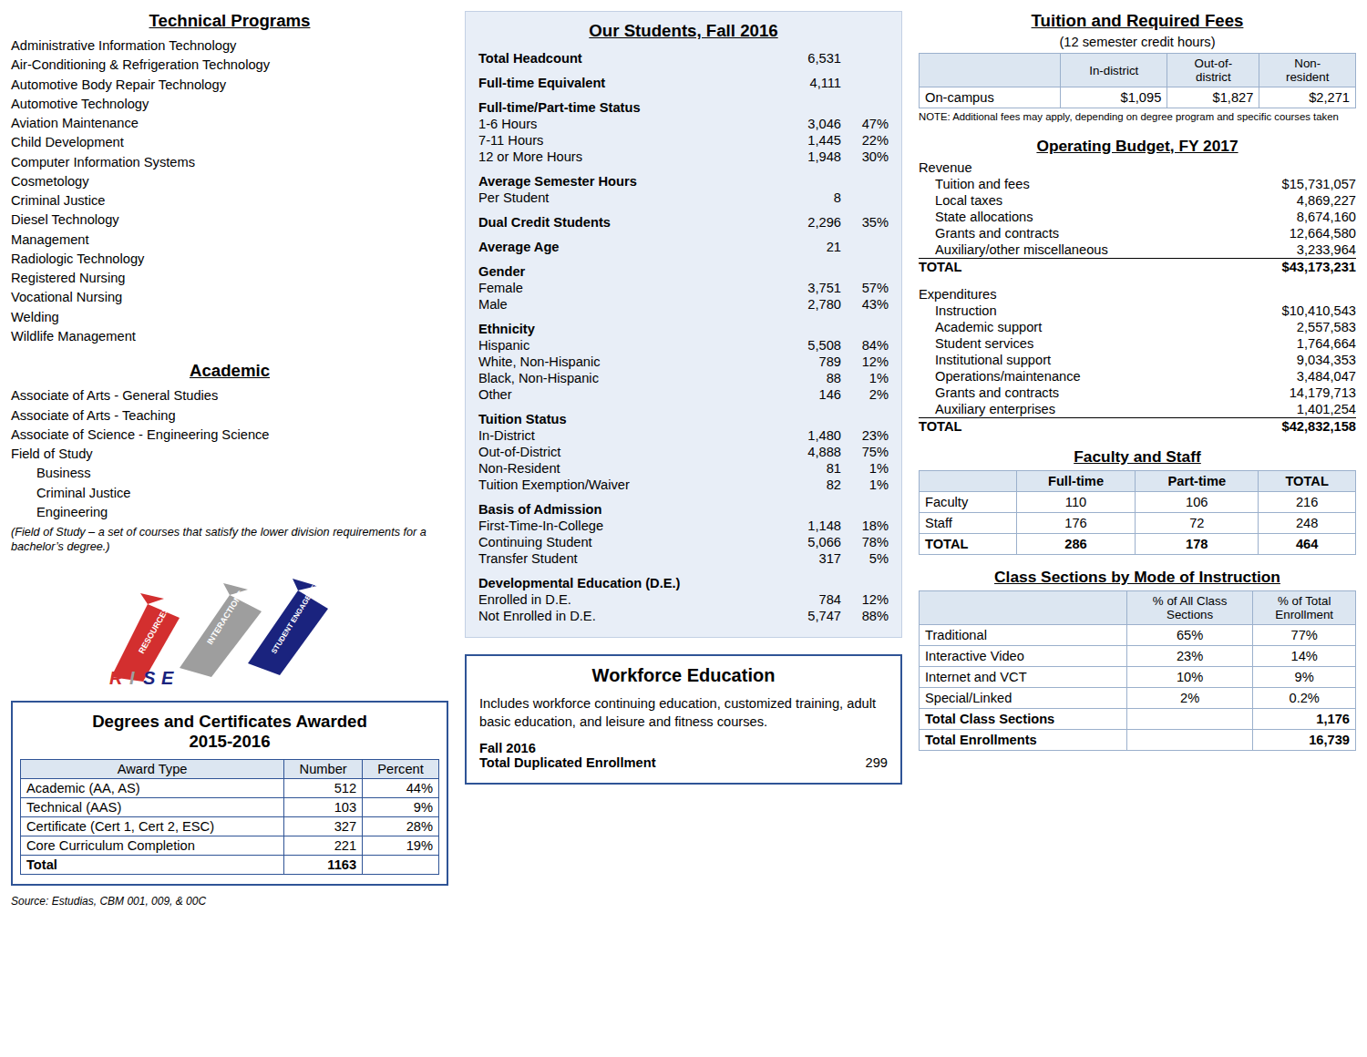Technical Programs
Administrative Information Technology
Air-Conditioning & Refrigeration Technology
Automotive Body Repair Technology
Automotive Technology
Aviation Maintenance
Child Development
Computer Information Systems
Cosmetology
Criminal Justice
Diesel Technology
Management
Radiologic Technology
Registered Nursing
Vocational Nursing
Welding
Wildlife Management
Academic
Associate of Arts - General Studies
Associate of Arts - Teaching
Associate of Science - Engineering Science
Field of Study
Business
Criminal Justice
Engineering
(Field of Study – a set of courses that satisfy the lower division requirements for a bachelor’s degree.)
RESOURCES INTERACTIONS STUDENT ENGAGEMENT R I S E
Degrees and Certificates Awarded
2015-2016
| Award Type | Number | Percent |
| --- | --- | --- |
| Academic (AA, AS) | 512 | 44% |
| Technical (AAS) | 103 | 9% |
| Certificate (Cert 1, Cert 2, ESC) | 327 | 28% |
| Core Curriculum Completion | 221 | 19% |
| Total | 1163 | |
Source: Estudias, CBM 001, 009, & 00C
Our Students, Fall 2016
| Total Headcount | 6,531 | |
| Full-time Equivalent | 4,111 | |
| Full-time/Part-time Status | | |
| 1-6 Hours | 3,046 | 47% |
| 7-11 Hours | 1,445 | 22% |
| 12 or More Hours | 1,948 | 30% |
| Average Semester Hours | | |
| Per Student | 8 | |
| Dual Credit Students | 2,296 | 35% |
| Average Age | 21 | |
| Gender | | |
| Female | 3,751 | 57% |
| Male | 2,780 | 43% |
| Ethnicity | | |
| Hispanic | 5,508 | 84% |
| White, Non-Hispanic | 789 | 12% |
| Black, Non-Hispanic | 88 | 1% |
| Other | 146 | 2% |
| Tuition Status | | |
| In-District | 1,480 | 23% |
| Out-of-District | 4,888 | 75% |
| Non-Resident | 81 | 1% |
| Tuition Exemption/Waiver | 82 | 1% |
| Basis of Admission | | |
| First-Time-In-College | 1,148 | 18% |
| Continuing Student | 5,066 | 78% |
| Transfer Student | 317 | 5% |
| Developmental Education (D.E.) | | |
| Enrolled in D.E. | 784 | 12% |
| Not Enrolled in D.E. | 5,747 | 88% |
Workforce Education
Includes workforce continuing education, customized training, adult basic education, and leisure and fitness courses.
Fall 2016
Total Duplicated Enrollment 299
Tuition and Required Fees
(12 semester credit hours)
| | In-district | Out-of- district | Non- resident |
| --- | --- | --- | --- |
| On-campus | $1,095 | $1,827 | $2,271 |
NOTE: Additional fees may apply, depending on degree program and specific courses taken
Operating Budget, FY 2017
| Revenue | |
| Tuition and fees | $15,731,057 |
| Local taxes | 4,869,227 |
| State allocations | 8,674,160 |
| Grants and contracts | 12,664,580 |
| Auxiliary/other miscellaneous | 3,233,964 |
| TOTAL | $43,173,231 |
| Expenditures | |
| Instruction | $10,410,543 |
| Academic support | 2,557,583 |
| Student services | 1,764,664 |
| Institutional support | 9,034,353 |
| Operations/maintenance | 3,484,047 |
| Grants and contracts | 14,179,713 |
| Auxiliary enterprises | 1,401,254 |
| TOTAL | $42,832,158 |
Faculty and Staff
| | Full-time | Part-time | TOTAL |
| --- | --- | --- | --- |
| Faculty | 110 | 106 | 216 |
| Staff | 176 | 72 | 248 |
| TOTAL | 286 | 178 | 464 |
Class Sections by Mode of Instruction
| | % of All Class Sections | % of Total Enrollment |
| --- | --- | --- |
| Traditional | 65% | 77% |
| Interactive Video | 23% | 14% |
| Internet and VCT | 10% | 9% |
| Special/Linked | 2% | 0.2% |
| Total Class Sections | | 1,176 |
| Total Enrollments | | 16,739 |